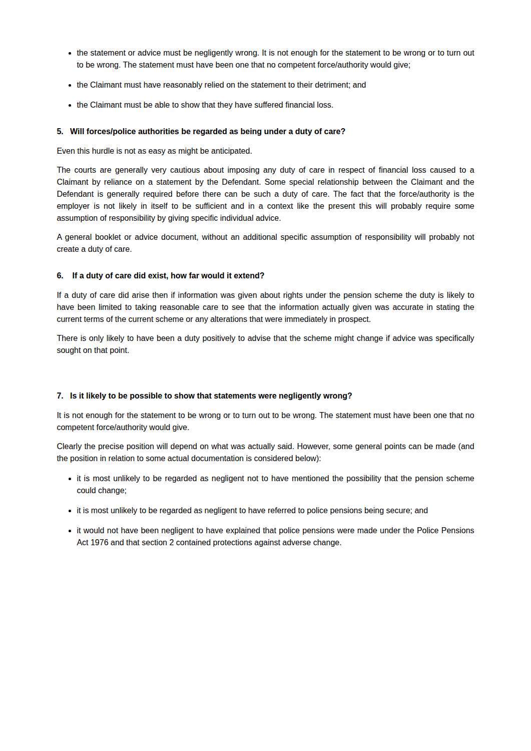the statement or advice must be negligently wrong. It is not enough for the statement to be wrong or to turn out to be wrong. The statement must have been one that no competent force/authority would give;
the Claimant must have reasonably relied on the statement to their detriment; and
the Claimant must be able to show that they have suffered financial loss.
5. Will forces/police authorities be regarded as being under a duty of care?
Even this hurdle is not as easy as might be anticipated.
The courts are generally very cautious about imposing any duty of care in respect of financial loss caused to a Claimant by reliance on a statement by the Defendant. Some special relationship between the Claimant and the Defendant is generally required before there can be such a duty of care. The fact that the force/authority is the employer is not likely in itself to be sufficient and in a context like the present this will probably require some assumption of responsibility by giving specific individual advice.
A general booklet or advice document, without an additional specific assumption of responsibility will probably not create a duty of care.
6. If a duty of care did exist, how far would it extend?
If a duty of care did arise then if information was given about rights under the pension scheme the duty is likely to have been limited to taking reasonable care to see that the information actually given was accurate in stating the current terms of the current scheme or any alterations that were immediately in prospect.
There is only likely to have been a duty positively to advise that the scheme might change if advice was specifically sought on that point.
7. Is it likely to be possible to show that statements were negligently wrong?
It is not enough for the statement to be wrong or to turn out to be wrong. The statement must have been one that no competent force/authority would give.
Clearly the precise position will depend on what was actually said. However, some general points can be made (and the position in relation to some actual documentation is considered below):
it is most unlikely to be regarded as negligent not to have mentioned the possibility that the pension scheme could change;
it is most unlikely to be regarded as negligent to have referred to police pensions being secure; and
it would not have been negligent to have explained that police pensions were made under the Police Pensions Act 1976 and that section 2 contained protections against adverse change.